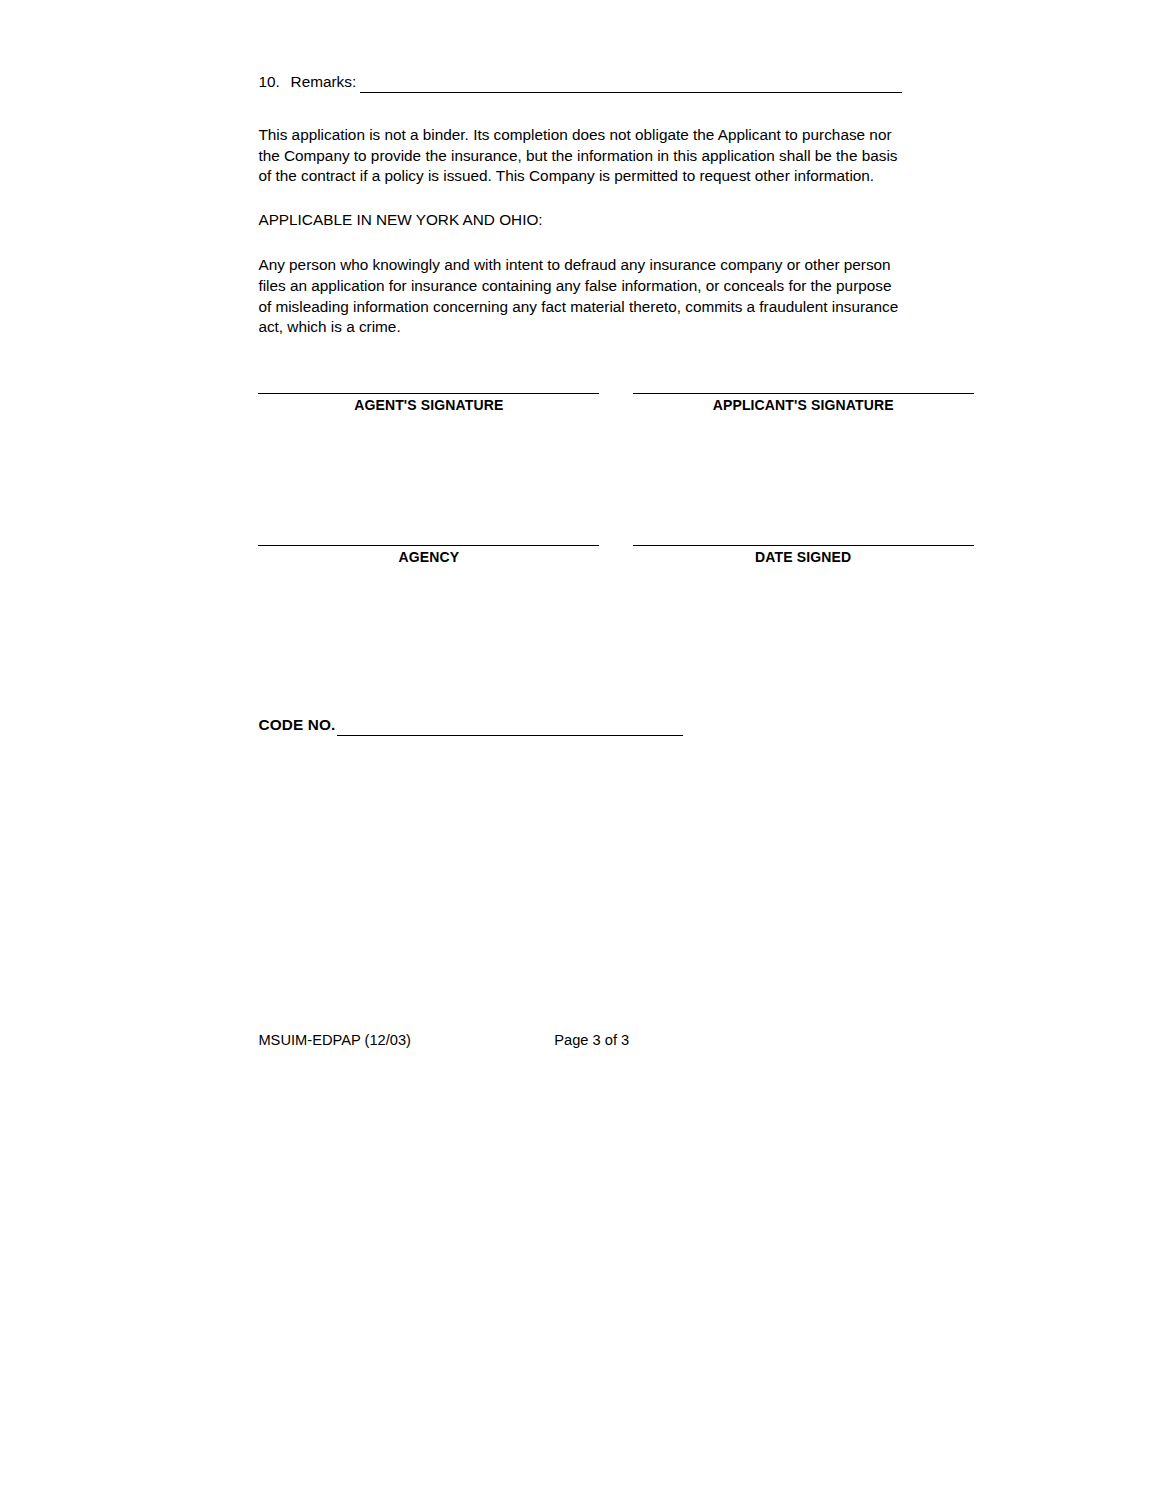10. Remarks:
This application is not a binder. Its completion does not obligate the Applicant to purchase nor the Company to provide the insurance, but the information in this application shall be the basis of the contract if a policy is issued. This Company is permitted to request other information.
APPLICABLE IN NEW YORK AND OHIO:
Any person who knowingly and with intent to defraud any insurance company or other person files an application for insurance containing any false information, or conceals for the purpose of misleading information concerning any fact material thereto, commits a fraudulent insurance act, which is a crime.
| AGENT'S SIGNATURE | APPLICANT'S SIGNATURE |
| AGENCY | DATE SIGNED |
CODE NO.
MSUIM-EDPAP (12/03) Page 3 of 3